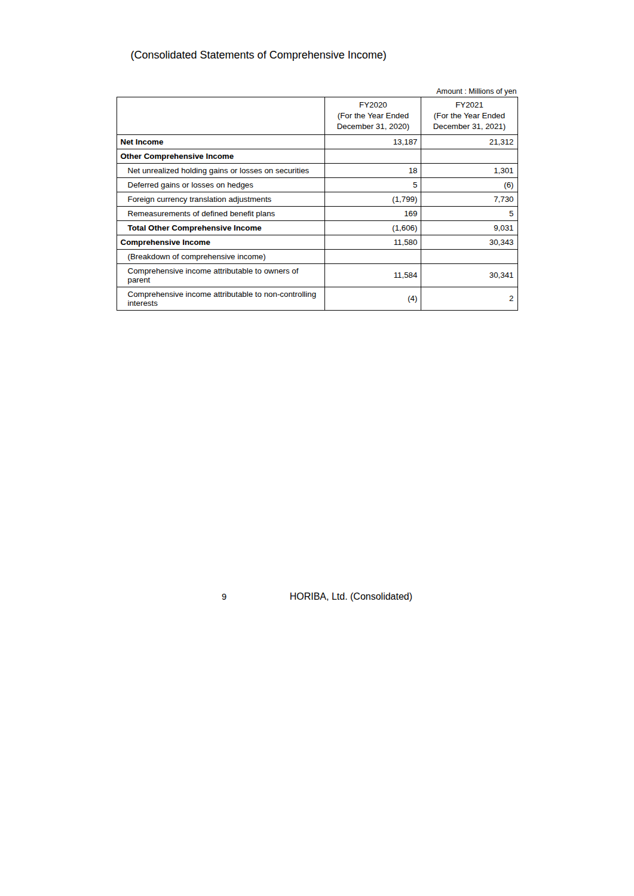(Consolidated Statements of Comprehensive Income)
Amount : Millions of yen
| | FY2020 (For the Year Ended December 31, 2020) | FY2021 (For the Year Ended December 31, 2021) |
| --- | --- | --- |
| Net Income | 13,187 | 21,312 |
| Other Comprehensive Income | | |
| Net unrealized holding gains or losses on securities | 18 | 1,301 |
| Deferred gains or losses on hedges | 5 | (6) |
| Foreign currency translation adjustments | (1,799) | 7,730 |
| Remeasurements of defined benefit plans | 169 | 5 |
| Total Other Comprehensive Income | (1,606) | 9,031 |
| Comprehensive Income | 11,580 | 30,343 |
| (Breakdown of comprehensive income) | | |
| Comprehensive income attributable to owners of parent | 11,584 | 30,341 |
| Comprehensive income attributable to non-controlling interests | (4) | 2 |
9 HORIBA, Ltd. (Consolidated)